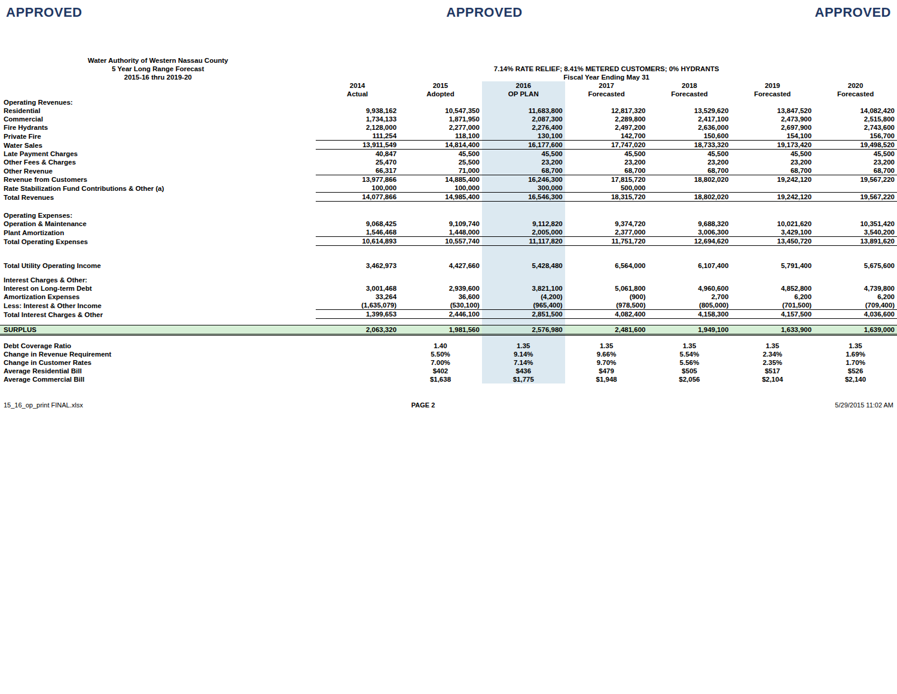APPROVED APPROVED APPROVED
| Water Authority of Western Nassau County | |
| 5 Year Long Range Forecast | 7.14% RATE RELIEF; 8.41% METERED CUSTOMERS; 0% HYDRANTS |
| 2015-16 thru 2019-20 | Fiscal Year Ending May 31 |
| | 2014 | 2015 | 2016 | 2017 | 2018 | 2019 | 2020 |
| | Actual | Adopted | OP PLAN | Forecasted | Forecasted | Forecasted | Forecasted |
| Operating Revenues: | | | | | | | |
| Residential | 9,938,162 | 10,547,350 | 11,683,800 | 12,817,320 | 13,529,620 | 13,847,520 | 14,082,420 |
| Commercial | 1,734,133 | 1,871,950 | 2,087,300 | 2,289,800 | 2,417,100 | 2,473,900 | 2,515,800 |
| Fire Hydrants | 2,128,000 | 2,277,000 | 2,276,400 | 2,497,200 | 2,636,000 | 2,697,900 | 2,743,600 |
| Private Fire | 111,254 | 118,100 | 130,100 | 142,700 | 150,600 | 154,100 | 156,700 |
| Water Sales | 13,911,549 | 14,814,400 | 16,177,600 | 17,747,020 | 18,733,320 | 19,173,420 | 19,498,520 |
| Late Payment Charges | 40,847 | 45,500 | 45,500 | 45,500 | 45,500 | 45,500 | 45,500 |
| Other Fees & Charges | 25,470 | 25,500 | 23,200 | 23,200 | 23,200 | 23,200 | 23,200 |
| Other Revenue | 66,317 | 71,000 | 68,700 | 68,700 | 68,700 | 68,700 | 68,700 |
| Revenue from Customers | 13,977,866 | 14,885,400 | 16,246,300 | 17,815,720 | 18,802,020 | 19,242,120 | 19,567,220 |
| Rate Stabilization Fund Contributions & Other (a) | 100,000 | 100,000 | 300,000 | 500,000 | | | |
| Total Revenues | 14,077,866 | 14,985,400 | 16,546,300 | 18,315,720 | 18,802,020 | 19,242,120 | 19,567,220 |
| Operating Expenses: | | | | | | | |
| Operation & Maintenance | 9,068,425 | 9,109,740 | 9,112,820 | 9,374,720 | 9,688,320 | 10,021,620 | 10,351,420 |
| Plant Amortization | 1,546,468 | 1,448,000 | 2,005,000 | 2,377,000 | 3,006,300 | 3,429,100 | 3,540,200 |
| Total Operating Expenses | 10,614,893 | 10,557,740 | 11,117,820 | 11,751,720 | 12,694,620 | 13,450,720 | 13,891,620 |
| Total Utility Operating Income | 3,462,973 | 4,427,660 | 5,428,480 | 6,564,000 | 6,107,400 | 5,791,400 | 5,675,600 |
| Interest Charges & Other: | | | | | | | |
| Interest on Long-term Debt | 3,001,468 | 2,939,600 | 3,821,100 | 5,061,800 | 4,960,600 | 4,852,800 | 4,739,800 |
| Amortization Expenses | 33,264 | 36,600 | (4,200) | (900) | 2,700 | 6,200 | 6,200 |
| Less: Interest & Other Income | (1,635,079) | (530,100) | (965,400) | (978,500) | (805,000) | (701,500) | (709,400) |
| Total Interest Charges & Other | 1,399,653 | 2,446,100 | 2,851,500 | 4,082,400 | 4,158,300 | 4,157,500 | 4,036,600 |
| SURPLUS | 2,063,320 | 1,981,560 | 2,576,980 | 2,481,600 | 1,949,100 | 1,633,900 | 1,639,000 |
| Debt Coverage Ratio | | 1.40 | 1.35 | 1.35 | 1.35 | 1.35 | 1.35 |
| Change in Revenue Requirement | | 5.50% | 9.14% | 9.66% | 5.54% | 2.34% | 1.69% |
| Change in Customer Rates | | 7.00% | 7.14% | 9.70% | 5.56% | 2.35% | 1.70% |
| Average Residential Bill | | $402 | $436 | $479 | $505 | $517 | $526 |
| Average Commercial Bill | | $1,638 | $1,775 | $1,948 | $2,056 | $2,104 | $2,140 |
15_16_op_print FINAL.xlsx PAGE 2 5/29/2015 11:02 AM